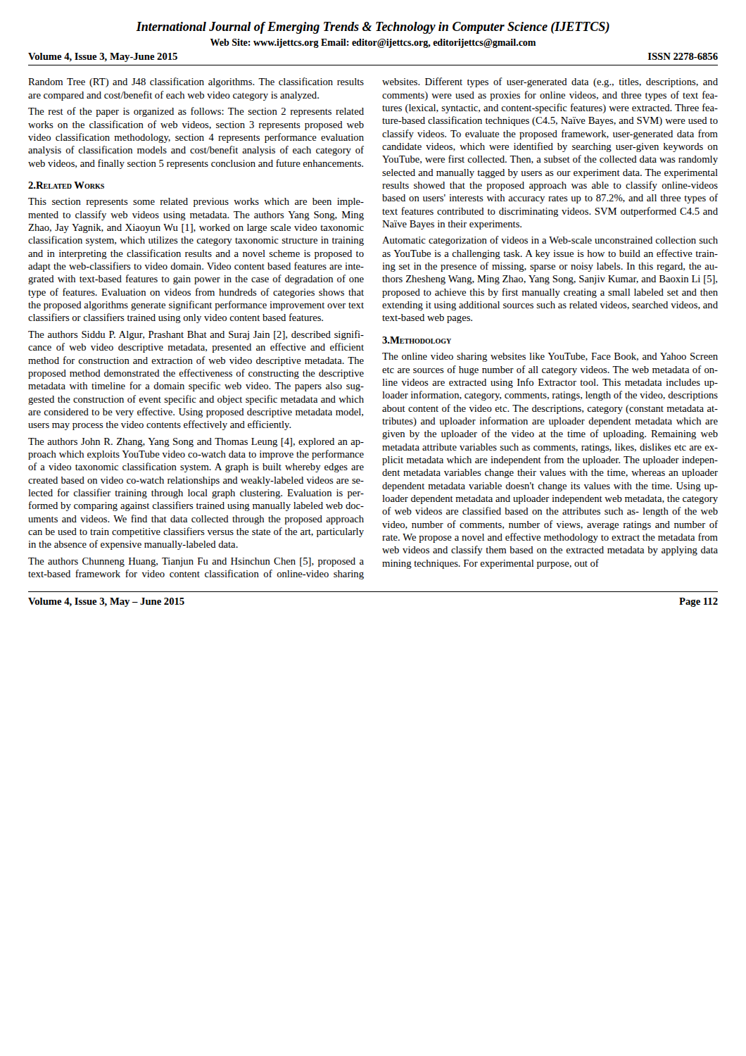International Journal of Emerging Trends & Technology in Computer Science (IJETTCS)
Web Site: www.ijettcs.org Email: editor@ijettcs.org, editorijettcs@gmail.com
Volume 4, Issue 3, May-June 2015 ISSN 2278-6856
Random Tree (RT) and J48 classification algorithms. The classification results are compared and cost/benefit of each web video category is analyzed.
The rest of the paper is organized as follows: The section 2 represents related works on the classification of web videos, section 3 represents proposed web video classification methodology, section 4 represents performance evaluation analysis of classification models and cost/benefit analysis of each category of web videos, and finally section 5 represents conclusion and future enhancements.
2. Related Works
This section represents some related previous works which are been implemented to classify web videos using metadata. The authors Yang Song, Ming Zhao, Jay Yagnik, and Xiaoyun Wu [1], worked on large scale video taxonomic classification system, which utilizes the category taxonomic structure in training and in interpreting the classification results and a novel scheme is proposed to adapt the web-classifiers to video domain. Video content based features are integrated with text-based features to gain power in the case of degradation of one type of features. Evaluation on videos from hundreds of categories shows that the proposed algorithms generate significant performance improvement over text classifiers or classifiers trained using only video content based features.
The authors Siddu P. Algur, Prashant Bhat and Suraj Jain [2], described significance of web video descriptive metadata, presented an effective and efficient method for construction and extraction of web video descriptive metadata. The proposed method demonstrated the effectiveness of constructing the descriptive metadata with timeline for a domain specific web video. The papers also suggested the construction of event specific and object specific metadata and which are considered to be very effective. Using proposed descriptive metadata model, users may process the video contents effectively and efficiently.
The authors John R. Zhang, Yang Song and Thomas Leung [4], explored an approach which exploits YouTube video co-watch data to improve the performance of a video taxonomic classification system. A graph is built whereby edges are created based on video co-watch relationships and weakly-labeled videos are selected for classifier training through local graph clustering. Evaluation is performed by comparing against classifiers trained using manually labeled web documents and videos. We find that data collected through the proposed approach can be used to train competitive classifiers versus the state of the art, particularly in the absence of expensive manually-labeled data.
The authors Chunneng Huang, Tianjun Fu and Hsinchun Chen [5], proposed a text-based framework for video content classification of online-video sharing websites. Different types of user-generated data (e.g., titles, descriptions, and comments) were used as proxies for online videos, and three types of text features (lexical, syntactic, and content-specific features) were extracted. Three feature-based classification techniques (C4.5, Naïve Bayes, and SVM) were used to classify videos. To evaluate the proposed framework, user-generated data from candidate videos, which were identified by searching user-given keywords on YouTube, were first collected. Then, a subset of the collected data was randomly selected and manually tagged by users as our experiment data. The experimental results showed that the proposed approach was able to classify online-videos based on users' interests with accuracy rates up to 87.2%, and all three types of text features contributed to discriminating videos. SVM outperformed C4.5 and Naïve Bayes in their experiments.
Automatic categorization of videos in a Web-scale unconstrained collection such as YouTube is a challenging task. A key issue is how to build an effective training set in the presence of missing, sparse or noisy labels. In this regard, the authors Zhesheng Wang, Ming Zhao, Yang Song, Sanjiv Kumar, and Baoxin Li [5], proposed to achieve this by first manually creating a small labeled set and then extending it using additional sources such as related videos, searched videos, and text-based web pages.
3. Methodology
The online video sharing websites like YouTube, Face Book, and Yahoo Screen etc are sources of huge number of all category videos. The web metadata of online videos are extracted using Info Extractor tool. This metadata includes uploader information, category, comments, ratings, length of the video, descriptions about content of the video etc. The descriptions, category (constant metadata attributes) and uploader information are uploader dependent metadata which are given by the uploader of the video at the time of uploading. Remaining web metadata attribute variables such as comments, ratings, likes, dislikes etc are explicit metadata which are independent from the uploader. The uploader independent metadata variables change their values with the time, whereas an uploader dependent metadata variable doesn't change its values with the time. Using uploader dependent metadata and uploader independent web metadata, the category of web videos are classified based on the attributes such as- length of the web video, number of comments, number of views, average ratings and number of rate. We propose a novel and effective methodology to extract the metadata from web videos and classify them based on the extracted metadata by applying data mining techniques. For experimental purpose, out of
Volume 4, Issue 3, May – June 2015 Page 112